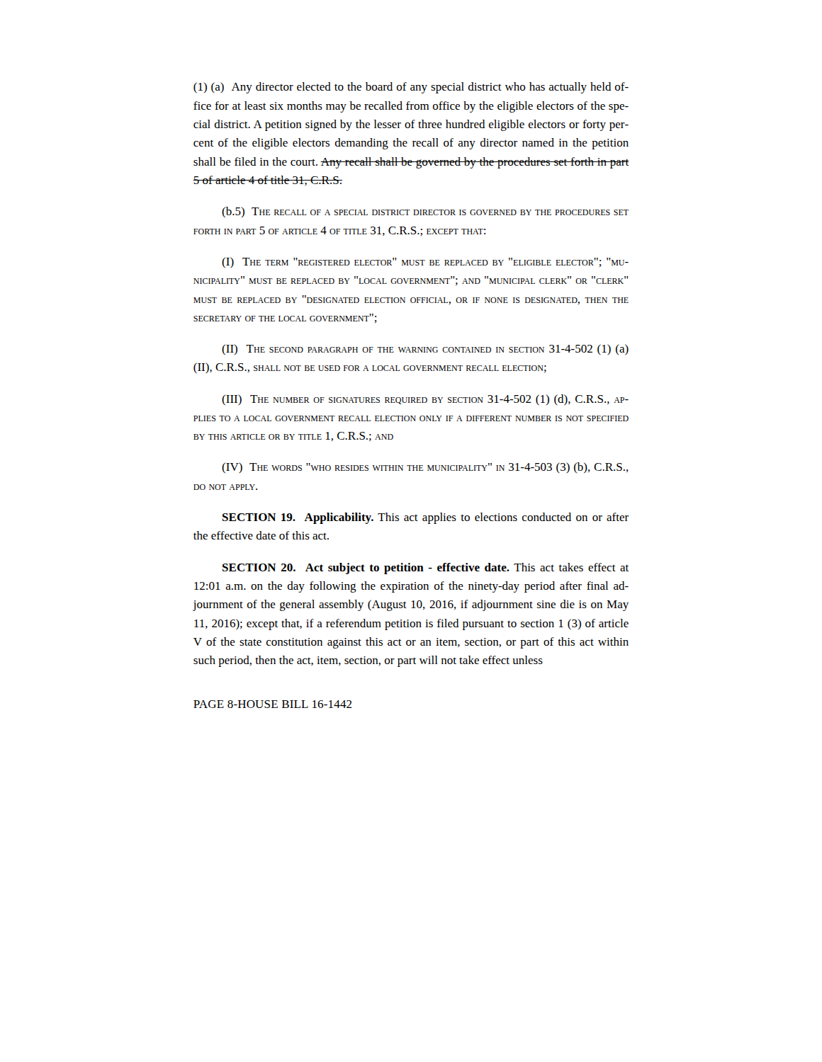(1) (a) Any director elected to the board of any special district who has actually held office for at least six months may be recalled from office by the eligible electors of the special district. A petition signed by the lesser of three hundred eligible electors or forty percent of the eligible electors demanding the recall of any director named in the petition shall be filed in the court. Any recall shall be governed by the procedures set forth in part 5 of article 4 of title 31, C.R.S.
(b.5) The recall of a special district director is governed by the procedures set forth in part 5 of article 4 of title 31, C.R.S.; except that:
(I) The term "registered elector" must be replaced by "eligible elector"; "municipality" must be replaced by "local government"; and "municipal clerk" or "clerk" must be replaced by "designated election official, or if none is designated, then the secretary of the local government";
(II) The second paragraph of the warning contained in section 31-4-502 (1) (a) (II), C.R.S., shall not be used for a local government recall election;
(III) The number of signatures required by section 31-4-502 (1) (d), C.R.S., applies to a local government recall election only if a different number is not specified by this article or by title 1, C.R.S.; and
(IV) The words "who resides within the municipality" in 31-4-503 (3) (b), C.R.S., do not apply.
SECTION 19. Applicability. This act applies to elections conducted on or after the effective date of this act.
SECTION 20. Act subject to petition - effective date. This act takes effect at 12:01 a.m. on the day following the expiration of the ninety-day period after final adjournment of the general assembly (August 10, 2016, if adjournment sine die is on May 11, 2016); except that, if a referendum petition is filed pursuant to section 1 (3) of article V of the state constitution against this act or an item, section, or part of this act within such period, then the act, item, section, or part will not take effect unless
PAGE 8-HOUSE BILL 16-1442